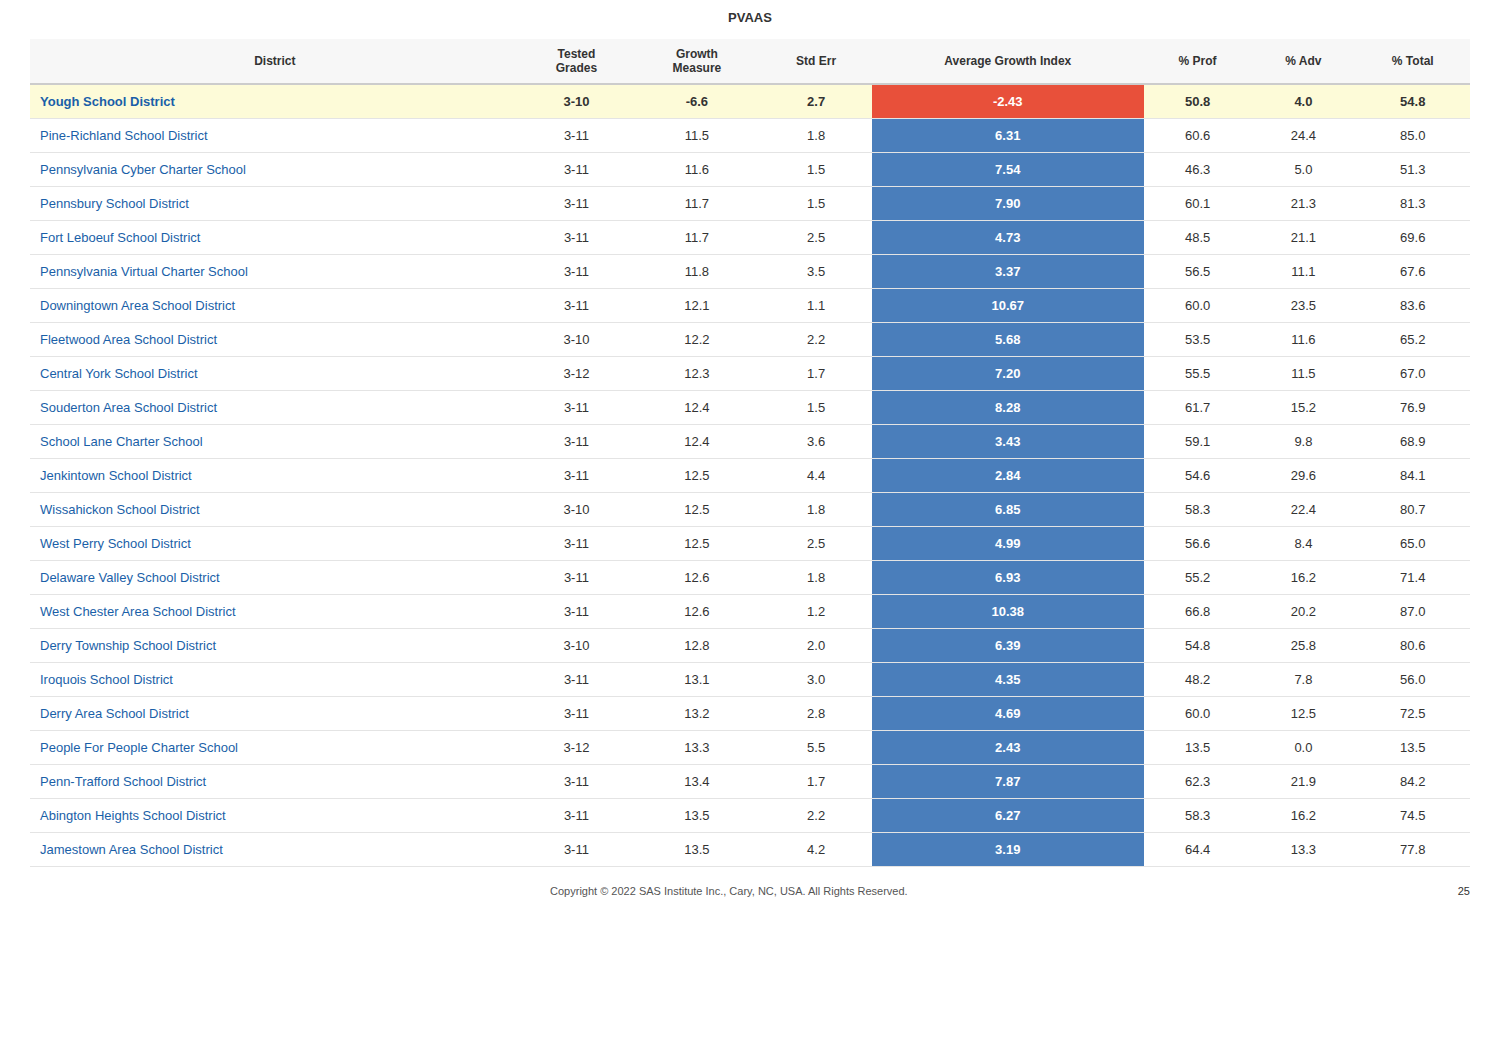PVAAS
| District | Tested Grades | Growth Measure | Std Err | Average Growth Index | % Prof | % Adv | % Total |
| --- | --- | --- | --- | --- | --- | --- | --- |
| Yough School District | 3-10 | -6.6 | 2.7 | -2.43 | 50.8 | 4.0 | 54.8 |
| Pine-Richland School District | 3-11 | 11.5 | 1.8 | 6.31 | 60.6 | 24.4 | 85.0 |
| Pennsylvania Cyber Charter School | 3-11 | 11.6 | 1.5 | 7.54 | 46.3 | 5.0 | 51.3 |
| Pennsbury School District | 3-11 | 11.7 | 1.5 | 7.90 | 60.1 | 21.3 | 81.3 |
| Fort Leboeuf School District | 3-11 | 11.7 | 2.5 | 4.73 | 48.5 | 21.1 | 69.6 |
| Pennsylvania Virtual Charter School | 3-11 | 11.8 | 3.5 | 3.37 | 56.5 | 11.1 | 67.6 |
| Downingtown Area School District | 3-11 | 12.1 | 1.1 | 10.67 | 60.0 | 23.5 | 83.6 |
| Fleetwood Area School District | 3-10 | 12.2 | 2.2 | 5.68 | 53.5 | 11.6 | 65.2 |
| Central York School District | 3-12 | 12.3 | 1.7 | 7.20 | 55.5 | 11.5 | 67.0 |
| Souderton Area School District | 3-11 | 12.4 | 1.5 | 8.28 | 61.7 | 15.2 | 76.9 |
| School Lane Charter School | 3-11 | 12.4 | 3.6 | 3.43 | 59.1 | 9.8 | 68.9 |
| Jenkintown School District | 3-11 | 12.5 | 4.4 | 2.84 | 54.6 | 29.6 | 84.1 |
| Wissahickon School District | 3-10 | 12.5 | 1.8 | 6.85 | 58.3 | 22.4 | 80.7 |
| West Perry School District | 3-11 | 12.5 | 2.5 | 4.99 | 56.6 | 8.4 | 65.0 |
| Delaware Valley School District | 3-11 | 12.6 | 1.8 | 6.93 | 55.2 | 16.2 | 71.4 |
| West Chester Area School District | 3-11 | 12.6 | 1.2 | 10.38 | 66.8 | 20.2 | 87.0 |
| Derry Township School District | 3-10 | 12.8 | 2.0 | 6.39 | 54.8 | 25.8 | 80.6 |
| Iroquois School District | 3-11 | 13.1 | 3.0 | 4.35 | 48.2 | 7.8 | 56.0 |
| Derry Area School District | 3-11 | 13.2 | 2.8 | 4.69 | 60.0 | 12.5 | 72.5 |
| People For People Charter School | 3-12 | 13.3 | 5.5 | 2.43 | 13.5 | 0.0 | 13.5 |
| Penn-Trafford School District | 3-11 | 13.4 | 1.7 | 7.87 | 62.3 | 21.9 | 84.2 |
| Abington Heights School District | 3-11 | 13.5 | 2.2 | 6.27 | 58.3 | 16.2 | 74.5 |
| Jamestown Area School District | 3-11 | 13.5 | 4.2 | 3.19 | 64.4 | 13.3 | 77.8 |
Copyright © 2022 SAS Institute Inc., Cary, NC, USA. All Rights Reserved. 25